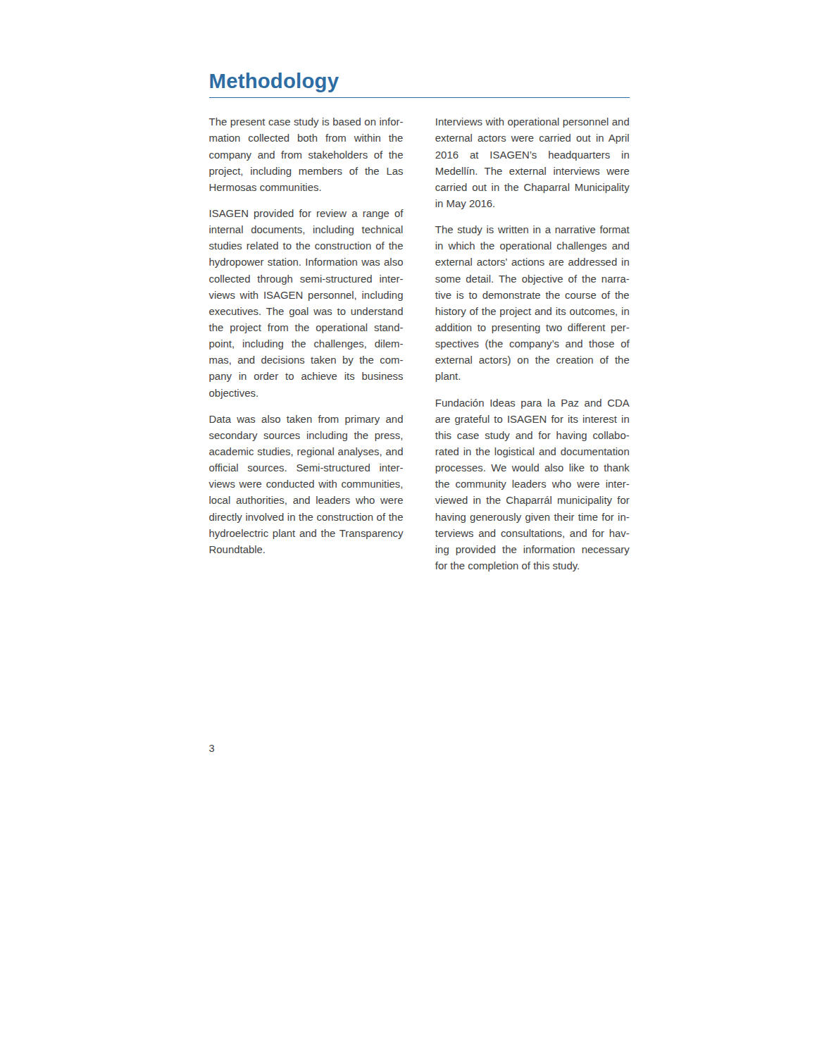Methodology
The present case study is based on information collected both from within the company and from stakeholders of the project, including members of the Las Hermosas communities.
ISAGEN provided for review a range of internal documents, including technical studies related to the construction of the hydropower station. Information was also collected through semi-structured interviews with ISAGEN personnel, including executives. The goal was to understand the project from the operational standpoint, including the challenges, dilemmas, and decisions taken by the company in order to achieve its business objectives.
Data was also taken from primary and secondary sources including the press, academic studies, regional analyses, and official sources. Semi-structured interviews were conducted with communities, local authorities, and leaders who were directly involved in the construction of the hydroelectric plant and the Transparency Roundtable.
Interviews with operational personnel and external actors were carried out in April 2016 at ISAGEN’s headquarters in Medellín. The external interviews were carried out in the Chaparral Municipality in May 2016.
The study is written in a narrative format in which the operational challenges and external actors’ actions are addressed in some detail. The objective of the narrative is to demonstrate the course of the history of the project and its outcomes, in addition to presenting two different perspectives (the company’s and those of external actors) on the creation of the plant.
Fundación Ideas para la Paz and CDA are grateful to ISAGEN for its interest in this case study and for having collaborated in the logistical and documentation processes. We would also like to thank the community leaders who were interviewed in the Chaparrál municipality for having generously given their time for interviews and consultations, and for having provided the information necessary for the completion of this study.
3